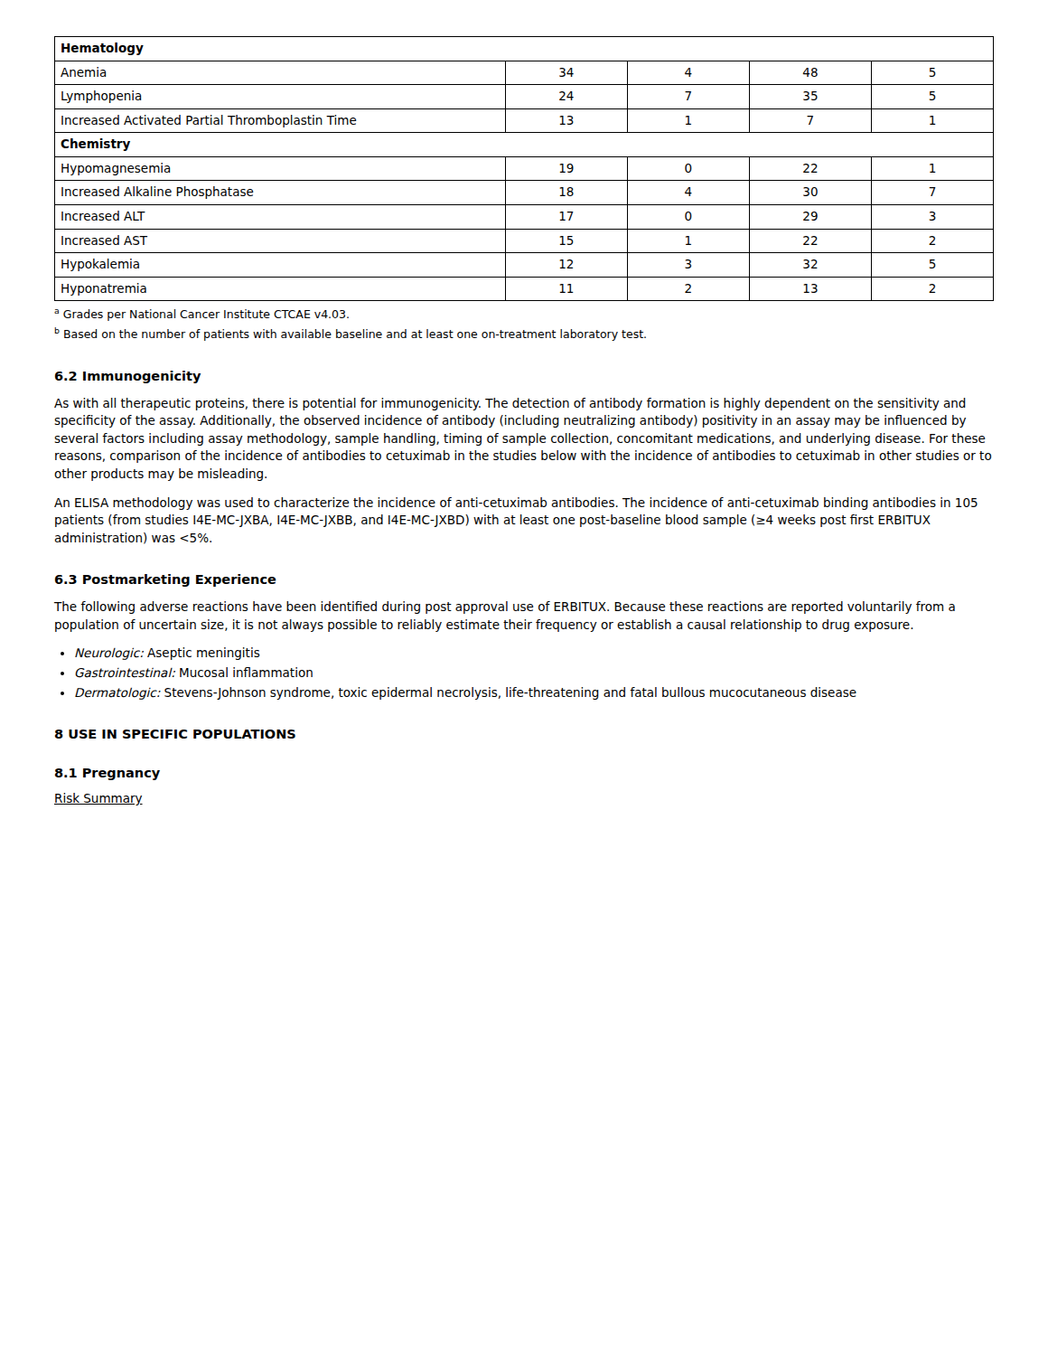| Hematology |
| Anemia | 34 | 4 | 48 | 5 |
| Lymphopenia | 24 | 7 | 35 | 5 |
| Increased Activated Partial Thromboplastin Time | 13 | 1 | 7 | 1 |
| Chemistry |
| Hypomagnesemia | 19 | 0 | 22 | 1 |
| Increased Alkaline Phosphatase | 18 | 4 | 30 | 7 |
| Increased ALT | 17 | 0 | 29 | 3 |
| Increased AST | 15 | 1 | 22 | 2 |
| Hypokalemia | 12 | 3 | 32 | 5 |
| Hyponatremia | 11 | 2 | 13 | 2 |
a Grades per National Cancer Institute CTCAE v4.03.
b Based on the number of patients with available baseline and at least one on-treatment laboratory test.
6.2 Immunogenicity
As with all therapeutic proteins, there is potential for immunogenicity. The detection of antibody formation is highly dependent on the sensitivity and specificity of the assay. Additionally, the observed incidence of antibody (including neutralizing antibody) positivity in an assay may be influenced by several factors including assay methodology, sample handling, timing of sample collection, concomitant medications, and underlying disease. For these reasons, comparison of the incidence of antibodies to cetuximab in the studies below with the incidence of antibodies to cetuximab in other studies or to other products may be misleading.
An ELISA methodology was used to characterize the incidence of anti-cetuximab antibodies. The incidence of anti-cetuximab binding antibodies in 105 patients (from studies I4E-MC-JXBA, I4E-MC-JXBB, and I4E-MC-JXBD) with at least one post-baseline blood sample (≥4 weeks post first ERBITUX administration) was <5%.
6.3 Postmarketing Experience
The following adverse reactions have been identified during post approval use of ERBITUX. Because these reactions are reported voluntarily from a population of uncertain size, it is not always possible to reliably estimate their frequency or establish a causal relationship to drug exposure.
Neurologic: Aseptic meningitis
Gastrointestinal: Mucosal inflammation
Dermatologic: Stevens-Johnson syndrome, toxic epidermal necrolysis, life-threatening and fatal bullous mucocutaneous disease
8 USE IN SPECIFIC POPULATIONS
8.1 Pregnancy
Risk Summary